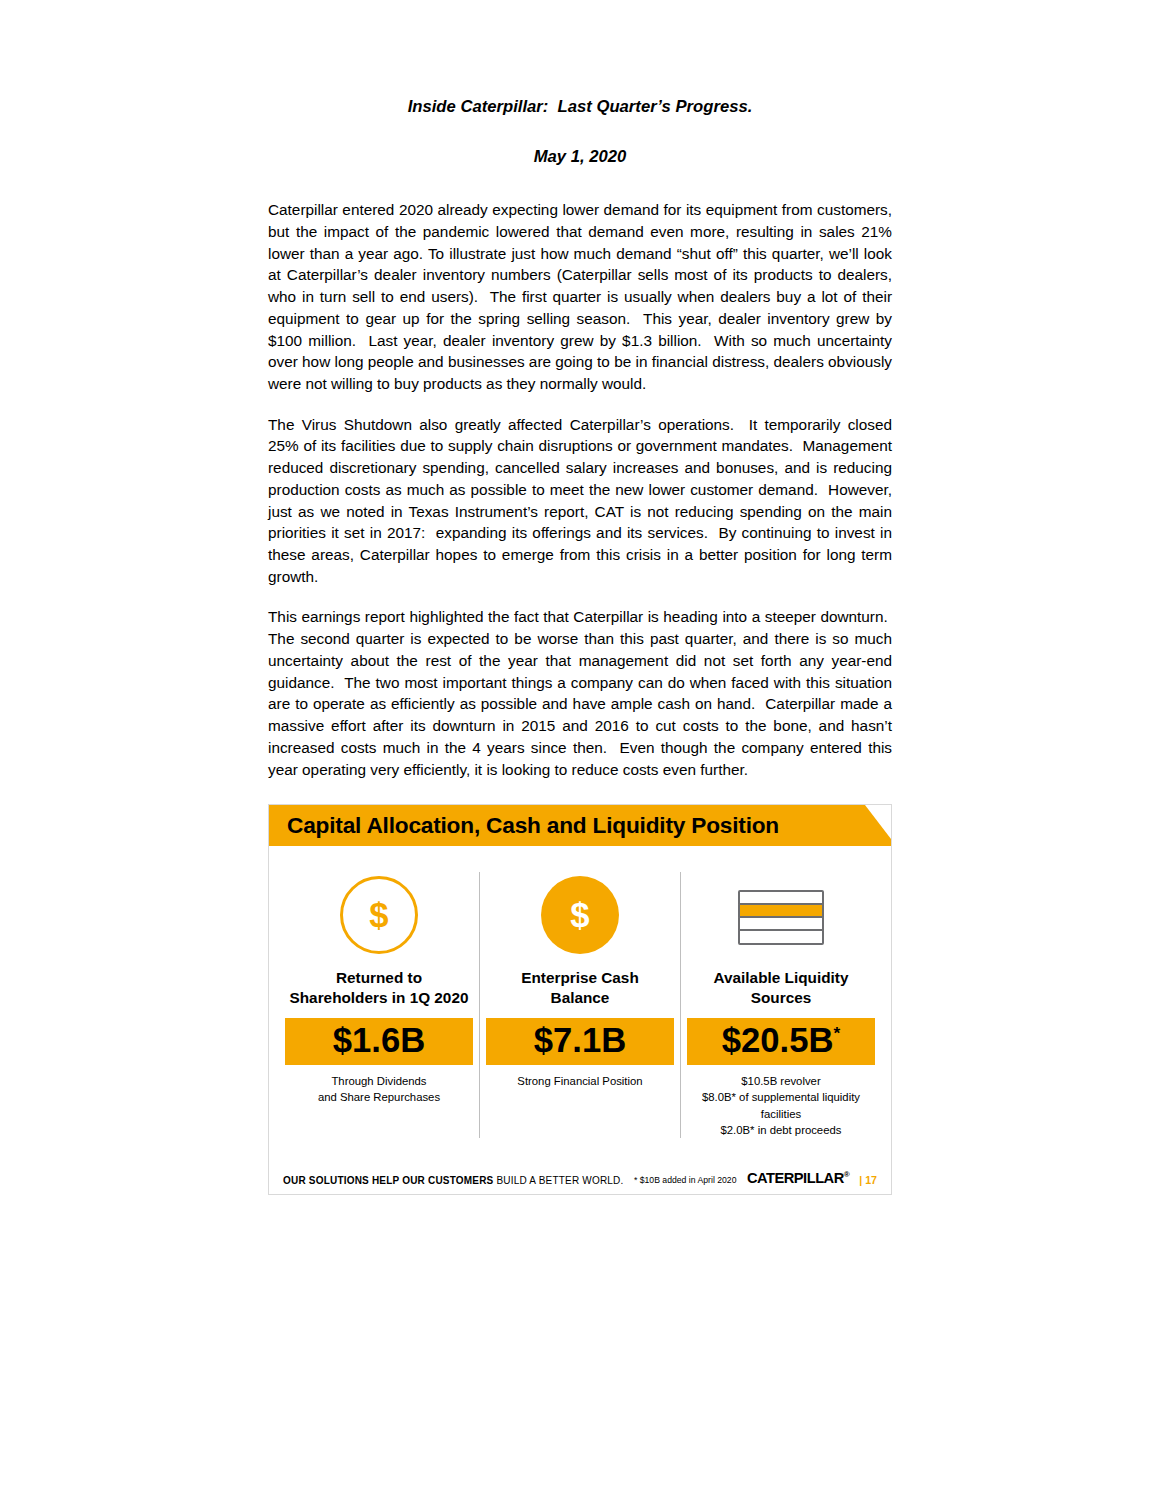Inside Caterpillar: Last Quarter’s Progress.
May 1, 2020
Caterpillar entered 2020 already expecting lower demand for its equipment from customers, but the impact of the pandemic lowered that demand even more, resulting in sales 21% lower than a year ago. To illustrate just how much demand “shut off” this quarter, we’ll look at Caterpillar’s dealer inventory numbers (Caterpillar sells most of its products to dealers, who in turn sell to end users). The first quarter is usually when dealers buy a lot of their equipment to gear up for the spring selling season. This year, dealer inventory grew by $100 million. Last year, dealer inventory grew by $1.3 billion. With so much uncertainty over how long people and businesses are going to be in financial distress, dealers obviously were not willing to buy products as they normally would.
The Virus Shutdown also greatly affected Caterpillar’s operations. It temporarily closed 25% of its facilities due to supply chain disruptions or government mandates. Management reduced discretionary spending, cancelled salary increases and bonuses, and is reducing production costs as much as possible to meet the new lower customer demand. However, just as we noted in Texas Instrument’s report, CAT is not reducing spending on the main priorities it set in 2017: expanding its offerings and its services. By continuing to invest in these areas, Caterpillar hopes to emerge from this crisis in a better position for long term growth.
This earnings report highlighted the fact that Caterpillar is heading into a steeper downturn. The second quarter is expected to be worse than this past quarter, and there is so much uncertainty about the rest of the year that management did not set forth any year-end guidance. The two most important things a company can do when faced with this situation are to operate as efficiently as possible and have ample cash on hand. Caterpillar made a massive effort after its downturn in 2015 and 2016 to cut costs to the bone, and hasn’t increased costs much in the 4 years since then. Even though the company entered this year operating very efficiently, it is looking to reduce costs even further.
Capital Allocation, Cash and Liquidity Position
| $ Returned to Shareholders in 1Q 2020 $1.6B Through Dividends and Share Repurchases | $ Enterprise Cash Balance $7.1B Strong Financial Position | Available Liquidity Sources $20.5B * $10.5B revolver $8.0B* of supplemental liquidity facilities $2.0B* in debt proceeds |
OUR SOLUTIONS HELP OUR CUSTOMERS BUILD A BETTER WORLD.
* $10B added in April 2020
CATERPILLAR® | 17